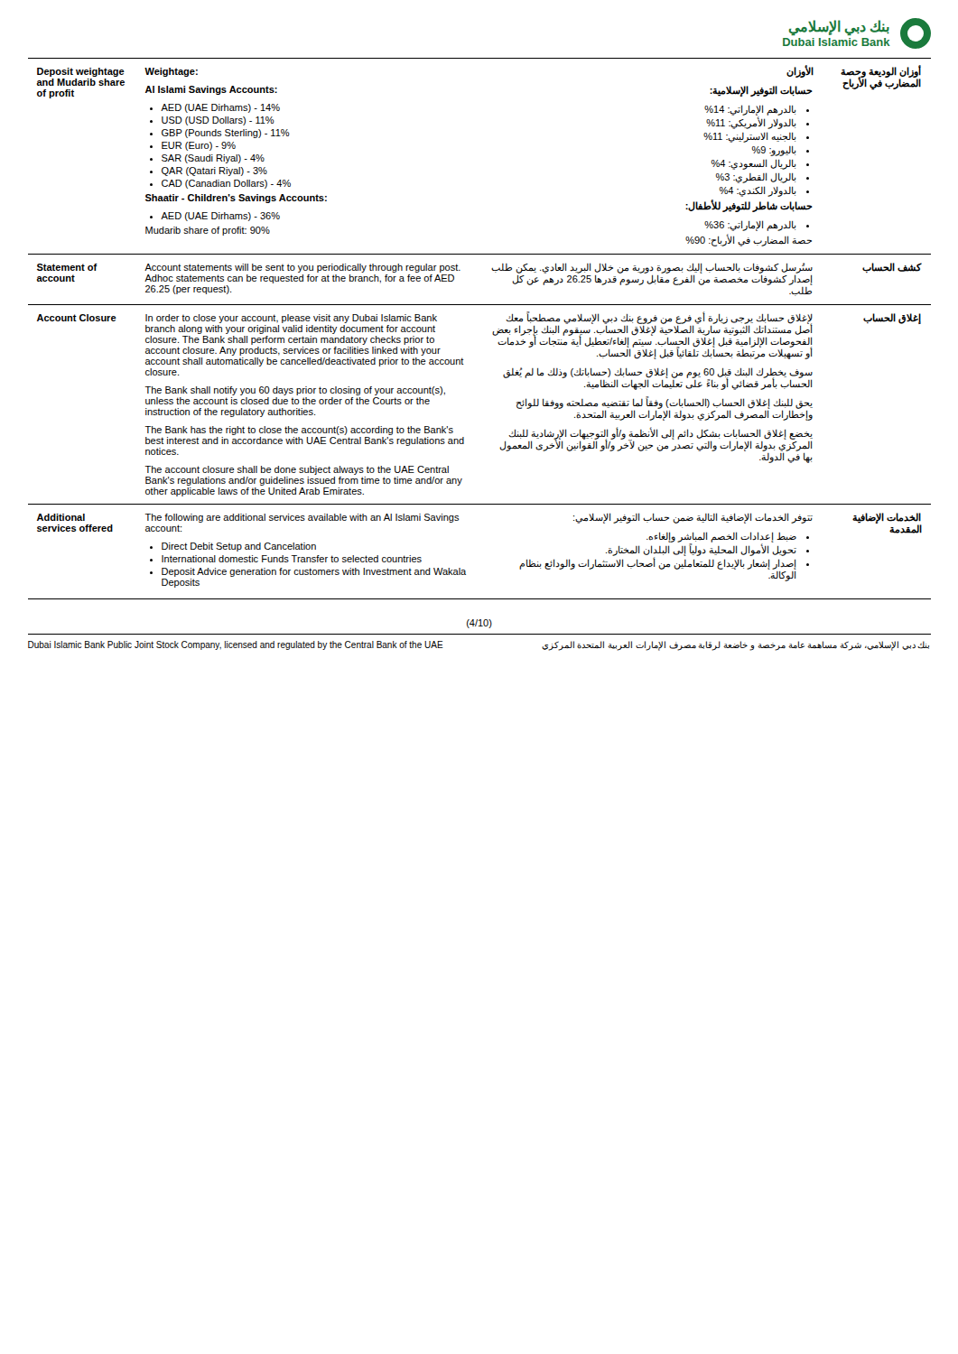بنك دبي الإسلامي
Dubai Islamic Bank
| Deposit weightage and Mudarib share of profit | Weightage: Al Islami Savings Accounts: AED (UAE Dirhams) - 14% USD (USD Dollars) - 11% GBP (Pounds Sterling) - 11% EUR (Euro) - 9% SAR (Saudi Riyal) - 4% QAR (Qatari Riyal) - 3% CAD (Canadian Dollars) - 4% Shaatir - Children's Savings Accounts: AED (UAE Dirhams) - 36% Mudarib share of profit: 90% | الأوزان حسابات التوفير الإسلامية: بالدرهم الإماراتي: 14% بالدولار الأمريكي: 11% بالجنيه الاسترليني: 11% باليورو: 9% بالريال السعودي: 4% بالريال القطري: 3% بالدولار الكندي: 4% حسابات شاطر للتوفير للأطفال: بالدرهم الإماراتي: 36% حصة المضارب في الأرباح: 90% | أوزان الوديعة وحصة المضارب في الأرباح |
| Statement of account | Account statements will be sent to you periodically through regular post. Adhoc statements can be requested for at the branch, for a fee of AED 26.25 (per request). | ستُرسل كشوفات بالحساب إليك بصورة دورية من خلال البريد العادي. يمكن طلب إصدار كشوفات مخصصة من الفرع مقابل رسوم قدرها 26.25 درهم عن كل طلب. | كشف الحساب |
| Account Closure | In order to close your account, please visit any Dubai Islamic Bank branch along with your original valid identity document for account closure. The Bank shall perform certain mandatory checks prior to account closure. Any products, services or facilities linked with your account shall automatically be cancelled/deactivated prior to the account closure. The Bank shall notify you 60 days prior to closing of your account(s), unless the account is closed due to the order of the Courts or the instruction of the regulatory authorities. The Bank has the right to close the account(s) according to the Bank's best interest and in accordance with UAE Central Bank's regulations and notices. The account closure shall be done subject always to the UAE Central Bank's regulations and/or guidelines issued from time to time and/or any other applicable laws of the United Arab Emirates. | لإغلاق حسابك يرجى زيارة أي فرع من فروع بنك دبي الإسلامي مصطحباً معك أصل مستنداتك الثبوتية سارية الصلاحية لإغلاق الحساب. سيقوم البنك بإجراء بعض الفحوصات الإلزامية قبل إغلاق الحساب. سيتم إلغاء/تعطيل أية منتجات أو خدمات أو تسهيلات مرتبطة بحسابك تلقائياً قبل إغلاق الحساب. سوف يخطرك البنك قبل 60 يوم من إغلاق حسابك (حساباتك) وذلك ما لم يُغلق الحساب بأمر قضائي أو بناءً على تعليمات الجهات النظامية. يحق للبنك إغلاق الحساب (الحسابات) وفقاً لما تقتضيه مصلحته ووفقا للوائح وإخطارات المصرف المركزي بدولة الإمارات العربية المتحدة. يخضع إغلاق الحسابات بشكل دائم إلى الأنظمة و/أو التوجيهات الإرشادية للبنك المركزي بدولة الإمارات والتي تصدر من حين لآخر و/أو القوانين الأخرى المعمول بها في الدولة. | إغلاق الحساب |
| Additional services offered | The following are additional services available with an Al Islami Savings account: Direct Debit Setup and Cancelation International domestic Funds Transfer to selected countries Deposit Advice generation for customers with Investment and Wakala Deposits | تتوفر الخدمات الإضافية التالية ضمن حساب التوفير الإسلامي: ضبط إعدادات الخصم المباشر وإلغاءه. تحويل الأموال المحلية دولياً إلى البلدان المختارة. إصدار إشعار بالإيداع للمتعاملين من أصحاب الاستثمارات والودائع بنظام الوكالة. | الخدمات الإضافية المقدمة |
(4/10)
Dubai Islamic Bank Public Joint Stock Company, licensed and regulated by the Central Bank of the UAE
بنك دبي الإسلامي، شركة مساهمة عامة مرخصة و خاضعة لرقابة مصرف الإمارات العربية المتحدة المركزي